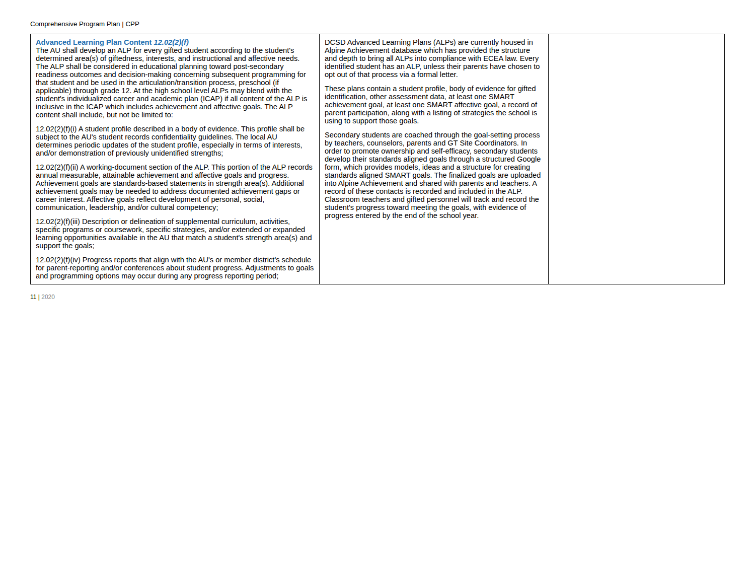Comprehensive Program Plan | CPP
| Advanced Learning Plan Content 12.02(2)(f) The AU shall develop an ALP for every gifted student according to the student's determined area(s) of giftedness, interests, and instructional and affective needs. The ALP shall be considered in educational planning toward post-secondary readiness outcomes and decision-making concerning subsequent programming for that student and be used in the articulation/transition process, preschool (if applicable) through grade 12. At the high school level ALPs may blend with the student's individualized career and academic plan (ICAP) if all content of the ALP is inclusive in the ICAP which includes achievement and affective goals. The ALP content shall include, but not be limited to: 12.02(2)(f)(i) A student profile described in a body of evidence. This profile shall be subject to the AU's student records confidentiality guidelines. The local AU determines periodic updates of the student profile, especially in terms of interests, and/or demonstration of previously unidentified strengths; 12.02(2)(f)(ii) A working-document section of the ALP. This portion of the ALP records annual measurable, attainable achievement and affective goals and progress. Achievement goals are standards-based statements in strength area(s). Additional achievement goals may be needed to address documented achievement gaps or career interest. Affective goals reflect development of personal, social, communication, leadership, and/or cultural competency; 12.02(2)(f)(iii) Description or delineation of supplemental curriculum, activities, specific programs or coursework, specific strategies, and/or extended or expanded learning opportunities available in the AU that match a student's strength area(s) and support the goals; 12.02(2)(f)(iv) Progress reports that align with the AU's or member district's schedule for parent-reporting and/or conferences about student progress. Adjustments to goals and programming options may occur during any progress reporting period; | DCSD Advanced Learning Plans (ALPs) are currently housed in Alpine Achievement database which has provided the structure and depth to bring all ALPs into compliance with ECEA law. Every identified student has an ALP, unless their parents have chosen to opt out of that process via a formal letter. These plans contain a student profile, body of evidence for gifted identification, other assessment data, at least one SMART achievement goal, at least one SMART affective goal, a record of parent participation, along with a listing of strategies the school is using to support those goals. Secondary students are coached through the goal-setting process by teachers, counselors, parents and GT Site Coordinators. In order to promote ownership and self-efficacy, secondary students develop their standards aligned goals through a structured Google form, which provides models, ideas and a structure for creating standards aligned SMART goals. The finalized goals are uploaded into Alpine Achievement and shared with parents and teachers. A record of these contacts is recorded and included in the ALP. Classroom teachers and gifted personnel will track and record the student's progress toward meeting the goals, with evidence of progress entered by the end of the school year. | |
11 | 2020